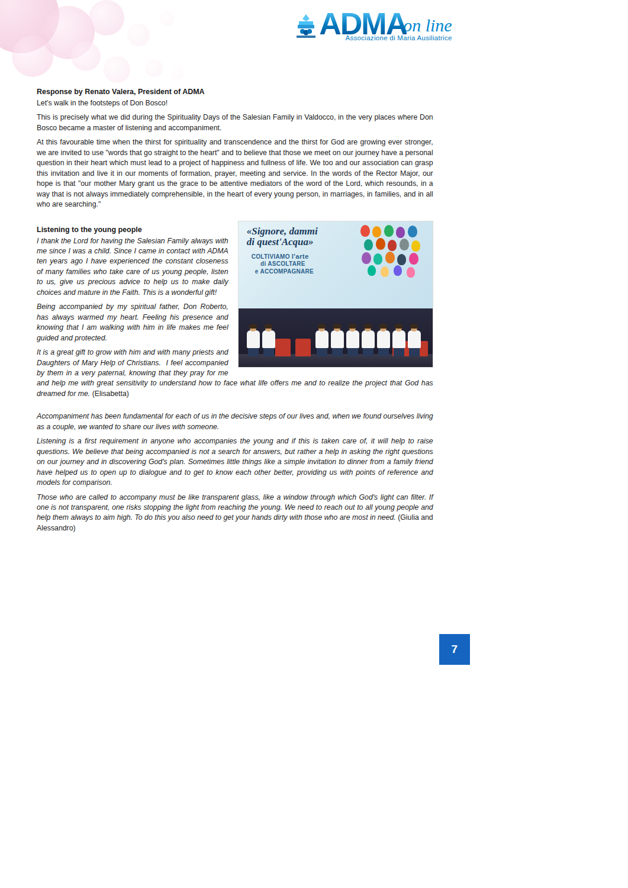ADMA
on line
Associazione di Maria Ausiliatrice
Response by Renato Valera, President of ADMA
Let's walk in the footsteps of Don Bosco!
This is precisely what we did during the Spirituality Days of the Salesian Family in Valdocco, in the very places where Don Bosco became a master of listening and accompaniment.
At this favourable time when the thirst for spirituality and transcendence and the thirst for God are growing ever stronger, we are invited to use "words that go straight to the heart" and to believe that those we meet on our journey have a personal question in their heart which must lead to a project of happiness and fullness of life. We too and our association can grasp this invitation and live it in our moments of formation, prayer, meeting and service. In the words of the Rector Major, our hope is that "our mother Mary grant us the grace to be attentive mediators of the word of the Lord, which resounds, in a way that is not always immediately comprehensible, in the heart of every young person, in marriages, in families, and in all who are searching."
«Signore, dammi
di quest'Acqua»
COLTIVIAMO l'arte
di ASCOLTARE
e ACCOMPAGNARE
Listening to the young people
I thank the Lord for having the Salesian Family always with me since I was a child. Since I came in contact with ADMA ten years ago I have experienced the constant closeness of many families who take care of us young people, listen to us, give us precious advice to help us to make daily choices and mature in the Faith. This is a wonderful gift!
Being accompanied by my spiritual father, Don Roberto, has always warmed my heart. Feeling his presence and knowing that I am walking with him in life makes me feel guided and protected.
It is a great gift to grow with him and with many priests and Daughters of Mary Help of Christians. I feel accompanied by them in a very paternal, knowing that they pray for me and help me with great sensitivity to understand how to face what life offers me and to realize the project that God has dreamed for me. (Elisabetta)
Accompaniment has been fundamental for each of us in the decisive steps of our lives and, when we found ourselves living as a couple, we wanted to share our lives with someone.
Listening is a first requirement in anyone who accompanies the young and if this is taken care of, it will help to raise questions. We believe that being accompanied is not a search for answers, but rather a help in asking the right questions on our journey and in discovering God's plan. Sometimes little things like a simple invitation to dinner from a family friend have helped us to open up to dialogue and to get to know each other better, providing us with points of reference and models for comparison.
Those who are called to accompany must be like transparent glass, like a window through which God's light can filter. If one is not transparent, one risks stopping the light from reaching the young. We need to reach out to all young people and help them always to aim high. To do this you also need to get your hands dirty with those who are most in need. (Giulia and Alessandro)
7